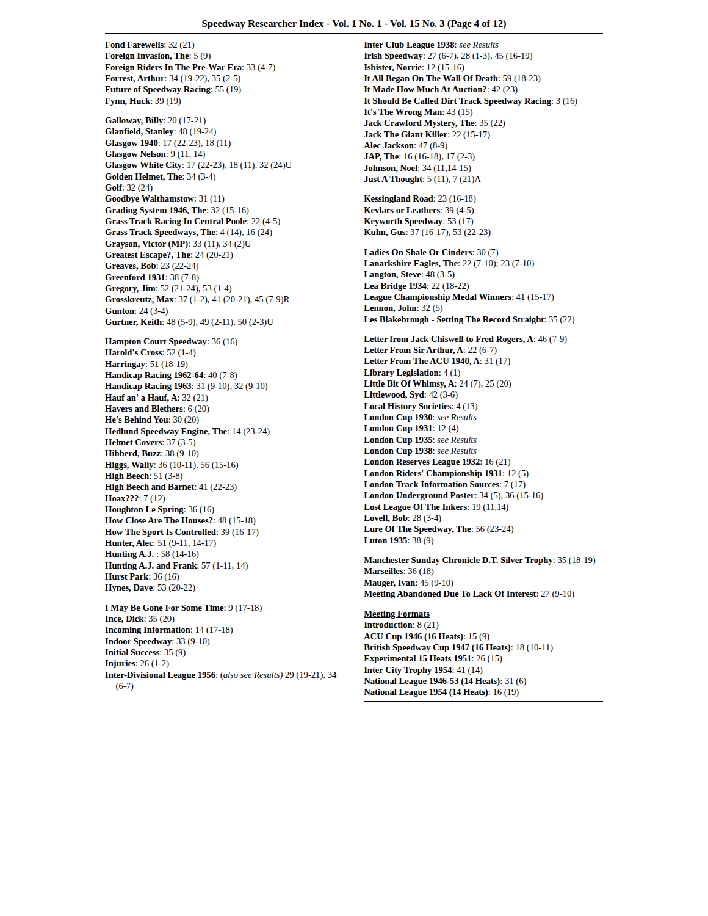Speedway Researcher Index - Vol. 1 No. 1 - Vol. 15 No. 3 (Page 4 of 12)
Fond Farewells: 32 (21)
Foreign Invasion, The: 5 (9)
Foreign Riders In The Pre-War Era: 33 (4-7)
Forrest, Arthur: 34 (19-22), 35 (2-5)
Future of Speedway Racing: 55 (19)
Fynn, Huck: 39 (19)
Galloway, Billy: 20 (17-21)
Glanfield, Stanley: 48 (19-24)
Glasgow 1940: 17 (22-23), 18 (11)
Glasgow Nelson: 9 (11, 14)
Glasgow White City: 17 (22-23), 18 (11), 32 (24)U
Golden Helmet, The: 34 (3-4)
Golf: 32 (24)
Goodbye Walthamstow: 31 (11)
Grading System 1946, The: 32 (15-16)
Grass Track Racing In Central Poole: 22 (4-5)
Grass Track Speedways, The: 4 (14), 16 (24)
Grayson, Victor (MP): 33 (11), 34 (2)U
Greatest Escape?, The: 24 (20-21)
Greaves, Bob: 23 (22-24)
Greenford 1931: 38 (7-8)
Gregory, Jim: 52 (21-24), 53 (1-4)
Grosskreutz, Max: 37 (1-2), 41 (20-21), 45 (7-9)R
Gunton: 24 (3-4)
Gurtner, Keith: 48 (5-9), 49 (2-11), 50 (2-3)U
Hampton Court Speedway: 36 (16)
Harold's Cross: 52 (1-4)
Harringay: 51 (18-19)
Handicap Racing 1962-64: 40 (7-8)
Handicap Racing 1963: 31 (9-10), 32 (9-10)
Hauf an' a Hauf, A: 32 (21)
Havers and Blethers: 6 (20)
He's Behind You: 30 (20)
Hedlund Speedway Engine, The: 14 (23-24)
Helmet Covers: 37 (3-5)
Hibberd, Buzz: 38 (9-10)
Higgs, Wally: 36 (10-11), 56 (15-16)
High Beech: 51 (3-8)
High Beech and Barnet: 41 (22-23)
Hoax???: 7 (12)
Houghton Le Spring: 36 (16)
How Close Are The Houses?: 48 (15-18)
How The Sport Is Controlled: 39 (16-17)
Hunter, Alec: 51 (9-11, 14-17)
Hunting A.J. : 58 (14-16)
Hunting A.J. and Frank: 57 (1-11, 14)
Hurst Park: 36 (16)
Hynes, Dave: 53 (20-22)
I May Be Gone For Some Time: 9 (17-18)
Ince, Dick: 35 (20)
Incoming Information: 14 (17-18)
Indoor Speedway: 33 (9-10)
Initial Success: 35 (9)
Injuries: 26 (1-2)
Inter-Divisional League 1956: (also see Results) 29 (19-21), 34 (6-7)
Inter Club League 1938: see Results
Irish Speedway: 27 (6-7), 28 (1-3), 45 (16-19)
Isbister, Norrie: 12 (15-16)
It All Began On The Wall Of Death: 59 (18-23)
It Made How Much At Auction?: 42 (23)
It Should Be Called Dirt Track Speedway Racing: 3 (16)
It's The Wrong Man: 43 (15)
Jack Crawford Mystery, The: 35 (22)
Jack The Giant Killer: 22 (15-17)
Alec Jackson: 47 (8-9)
JAP, The: 16 (16-18), 17 (2-3)
Johnson, Noel: 34 (11,14-15)
Just A Thought: 5 (11), 7 (21)A
Kessingland Road: 23 (16-18)
Kevlars or Leathers: 39 (4-5)
Keyworth Speedway: 53 (17)
Kuhn, Gus: 37 (16-17), 53 (22-23)
Ladies On Shale Or Cinders: 30 (7)
Lanarkshire Eagles, The: 22 (7-10); 23 (7-10)
Langton, Steve: 48 (3-5)
Lea Bridge 1934: 22 (18-22)
League Championship Medal Winners: 41 (15-17)
Lennon, John: 32 (5)
Les Blakebrough - Setting The Record Straight: 35 (22)
Letter from Jack Chiswell to Fred Rogers, A: 46 (7-9)
Letter From Sir Arthur, A: 22 (6-7)
Letter From The ACU 1940, A: 31 (17)
Library Legislation: 4 (1)
Little Bit Of Whimsy, A: 24 (7), 25 (20)
Littlewood, Syd: 42 (3-6)
Local History Societies: 4 (13)
London Cup 1930: see Results
London Cup 1931: 12 (4)
London Cup 1935: see Results
London Cup 1938: see Results
London Reserves League 1932: 16 (21)
London Riders' Championship 1931: 12 (5)
London Track Information Sources: 7 (17)
London Underground Poster: 34 (5), 36 (15-16)
Lost League Of The Inkers: 19 (11,14)
Lovell, Bob: 28 (3-4)
Lure Of The Speedway, The: 56 (23-24)
Luton 1935: 38 (9)
Manchester Sunday Chronicle D.T. Silver Trophy: 35 (18-19)
Marseilles: 36 (18)
Mauger, Ivan: 45 (9-10)
Meeting Abandoned Due To Lack Of Interest: 27 (9-10)
Meeting Formats
Introduction: 8 (21)
ACU Cup 1946 (16 Heats): 15 (9)
British Speedway Cup 1947 (16 Heats): 18 (10-11)
Experimental 15 Heats 1951: 26 (15)
Inter City Trophy 1954: 41 (14)
National League 1946-53 (14 Heats): 31 (6)
National League 1954 (14 Heats): 16 (19)